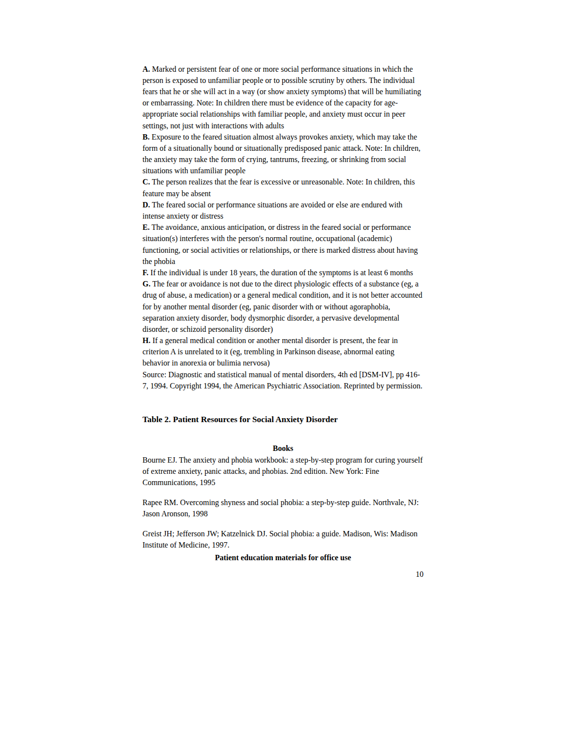A. Marked or persistent fear of one or more social performance situations in which the person is exposed to unfamiliar people or to possible scrutiny by others. The individual fears that he or she will act in a way (or show anxiety symptoms) that will be humiliating or embarrassing. Note: In children there must be evidence of the capacity for age-appropriate social relationships with familiar people, and anxiety must occur in peer settings, not just with interactions with adults
B. Exposure to the feared situation almost always provokes anxiety, which may take the form of a situationally bound or situationally predisposed panic attack. Note: In children, the anxiety may take the form of crying, tantrums, freezing, or shrinking from social situations with unfamiliar people
C. The person realizes that the fear is excessive or unreasonable. Note: In children, this feature may be absent
D. The feared social or performance situations are avoided or else are endured with intense anxiety or distress
E. The avoidance, anxious anticipation, or distress in the feared social or performance situation(s) interferes with the person's normal routine, occupational (academic) functioning, or social activities or relationships, or there is marked distress about having the phobia
F. If the individual is under 18 years, the duration of the symptoms is at least 6 months
G. The fear or avoidance is not due to the direct physiologic effects of a substance (eg, a drug of abuse, a medication) or a general medical condition, and it is not better accounted for by another mental disorder (eg, panic disorder with or without agoraphobia, separation anxiety disorder, body dysmorphic disorder, a pervasive developmental disorder, or schizoid personality disorder)
H. If a general medical condition or another mental disorder is present, the fear in criterion A is unrelated to it (eg, trembling in Parkinson disease, abnormal eating behavior in anorexia or bulimia nervosa)
Source: Diagnostic and statistical manual of mental disorders, 4th ed [DSM-IV], pp 416-7, 1994. Copyright 1994, the American Psychiatric Association. Reprinted by permission.
Table 2. Patient Resources for Social Anxiety Disorder
Books
Bourne EJ. The anxiety and phobia workbook: a step-by-step program for curing yourself of extreme anxiety, panic attacks, and phobias. 2nd edition. New York: Fine Communications, 1995
Rapee RM. Overcoming shyness and social phobia: a step-by-step guide. Northvale, NJ: Jason Aronson, 1998
Greist JH; Jefferson JW; Katzelnick DJ. Social phobia: a guide. Madison, Wis: Madison Institute of Medicine, 1997.
Patient education materials for office use
10